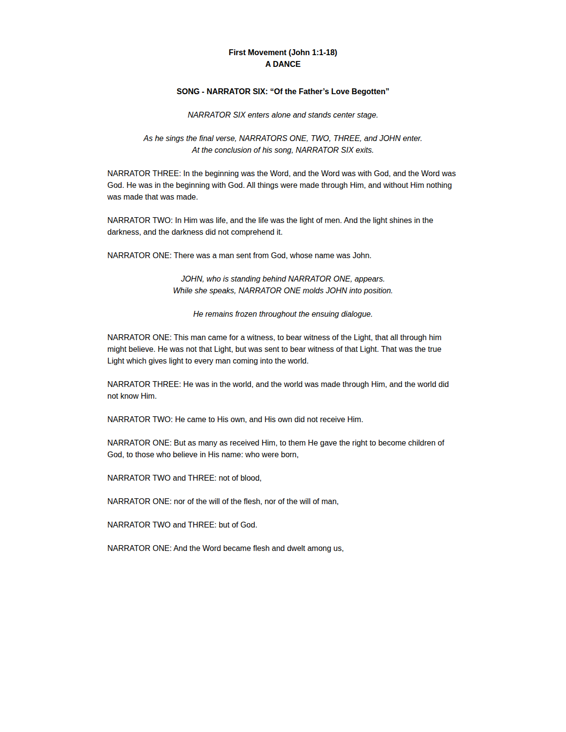First Movement (John 1:1-18)
A DANCE
SONG - NARRATOR SIX: “Of the Father’s Love Begotten”
NARRATOR SIX enters alone and stands center stage.
As he sings the final verse, NARRATORS ONE, TWO, THREE, and JOHN enter.
At the conclusion of his song, NARRATOR SIX exits.
NARRATOR THREE: In the beginning was the Word, and the Word was with God, and the Word was God. He was in the beginning with God. All things were made through Him, and without Him nothing was made that was made.
NARRATOR TWO: In Him was life, and the life was the light of men. And the light shines in the darkness, and the darkness did not comprehend it.
NARRATOR ONE: There was a man sent from God, whose name was John.
JOHN, who is standing behind NARRATOR ONE, appears.
While she speaks, NARRATOR ONE molds JOHN into position.
He remains frozen throughout the ensuing dialogue.
NARRATOR ONE: This man came for a witness, to bear witness of the Light, that all through him might believe. He was not that Light, but was sent to bear witness of that Light. That was the true Light which gives light to every man coming into the world.
NARRATOR THREE: He was in the world, and the world was made through Him, and the world did not know Him.
NARRATOR TWO: He came to His own, and His own did not receive Him.
NARRATOR ONE: But as many as received Him, to them He gave the right to become children of God, to those who believe in His name: who were born,
NARRATOR TWO and THREE: not of blood,
NARRATOR ONE: nor of the will of the flesh, nor of the will of man,
NARRATOR TWO and THREE: but of God.
NARRATOR ONE: And the Word became flesh and dwelt among us,